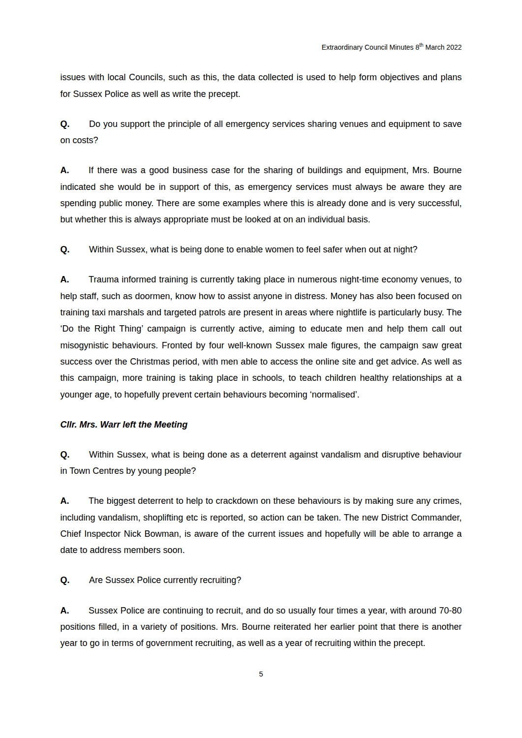Extraordinary Council Minutes 8th March 2022
issues with local Councils, such as this, the data collected is used to help form objectives and plans for Sussex Police as well as write the precept.
Q. Do you support the principle of all emergency services sharing venues and equipment to save on costs?
A. If there was a good business case for the sharing of buildings and equipment, Mrs. Bourne indicated she would be in support of this, as emergency services must always be aware they are spending public money. There are some examples where this is already done and is very successful, but whether this is always appropriate must be looked at on an individual basis.
Q. Within Sussex, what is being done to enable women to feel safer when out at night?
A. Trauma informed training is currently taking place in numerous night-time economy venues, to help staff, such as doormen, know how to assist anyone in distress. Money has also been focused on training taxi marshals and targeted patrols are present in areas where nightlife is particularly busy. The ‘Do the Right Thing’ campaign is currently active, aiming to educate men and help them call out misogynistic behaviours. Fronted by four well-known Sussex male figures, the campaign saw great success over the Christmas period, with men able to access the online site and get advice. As well as this campaign, more training is taking place in schools, to teach children healthy relationships at a younger age, to hopefully prevent certain behaviours becoming ‘normalised’.
Cllr. Mrs. Warr left the Meeting
Q. Within Sussex, what is being done as a deterrent against vandalism and disruptive behaviour in Town Centres by young people?
A. The biggest deterrent to help to crackdown on these behaviours is by making sure any crimes, including vandalism, shoplifting etc is reported, so action can be taken. The new District Commander, Chief Inspector Nick Bowman, is aware of the current issues and hopefully will be able to arrange a date to address members soon.
Q. Are Sussex Police currently recruiting?
A. Sussex Police are continuing to recruit, and do so usually four times a year, with around 70-80 positions filled, in a variety of positions. Mrs. Bourne reiterated her earlier point that there is another year to go in terms of government recruiting, as well as a year of recruiting within the precept.
5